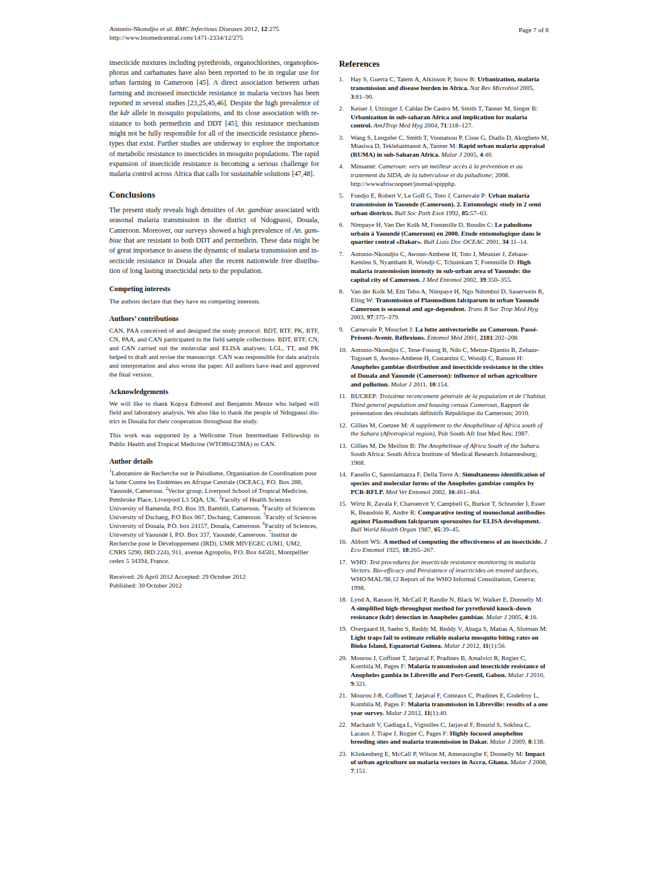Antonio-Nkondjio et al. BMC Infectious Diseases 2012, 12:275
http://www.biomedcentral.com/1471-2334/12/275
Page 7 of 8
insecticide mixtures including pyrethroids, organochlorines, organophosphorus and carbamates have also been reported to be in regular use for urban farming in Cameroon [45]. A direct association between urban farming and increased insecticide resistance in malaria vectors has been reported in several studies [23,25,45,46]. Despite the high prevalence of the kdr allele in mosquito populations, and its close association with resistance to both permethrin and DDT [45], this resistance mechanism might not be fully responsible for all of the insecticide resistance phenotypes that exist. Further studies are underway to explore the importance of metabolic resistance to insecticides in mosquito populations. The rapid expansion of insecticide resistance is becoming a serious challenge for malaria control across Africa that calls for sustainable solutions [47,48].
Conclusions
The present study reveals high densities of An. gambiae associated with seasonal malaria transmission in the district of Ndogpassi, Douala, Cameroon. Moreover, our surveys showed a high prevalence of An. gambiae that are resistant to both DDT and permethrin. These data might be of great importance to assess the dynamic of malaria transmission and insecticide resistance in Douala after the recent nationwide free distribution of long lasting insecticidal nets to the population.
Competing interests
The authors declare that they have no competing interests.
Authors’ contributions
CAN, PAA conceived of and designed the study protocol. BDT, RTF, PK, BTF, CN, PAA, and CAN participated in the field sample collections. BDT, BTF, CN, and CAN carried out the molecular and ELISA analyses; LGL, TT, and PK helped to draft and revise the manuscript. CAN was responsible for data analysis and interpretation and also wrote the paper. All authors have read and approved the final version.
Acknowledgements
We will like to thank Kopya Edmond and Benjamin Menze who helped will field and laboratory analysis. We also like to thank the people of Ndogpassi district in Douala for their cooperation throughout the study.
This work was supported by a Wellcome Trust Intermediate Fellowship in Public Health and Tropical Medicine (WTO86423MA) to CAN.
Author details
1Laboratoire de Recherche sur le Paludisme, Organisation de Coordination pour la lutte Contre les Endémies en Afrique Centrale (OCEAC), P.O. Box 288, Yaoundé, Cameroun. 2Vector group, Liverpool School of Tropical Medicine, Pembroke Place, Liverpool L3 5QA, UK. 3Faculty of Health Sciences University of Bamenda, P.O. Box 39, Bambili, Cameroon. 4Faculty of Sciences University of Dschang, P.O Box 067, Dschang, Cameroon. 5Faculty of Sciences University of Douala, P.O. box 24157, Douala, Cameroon. 6Faculty of Sciences, University of Yaoundé I, P.O. Box 337, Yaoundé, Cameroon. 7Institut de Recherche pour le Développement (IRD), UMR MIVEGEC (UM1, UM2, CNRS 5290, IRD 224), 911, avenue Agropolis, P.O. Box 64501, Montpellier cedex 5 34394, France.
Received: 26 April 2012 Accepted: 29 October 2012
Published: 30 October 2012
References
Hay S, Guerra C, Tatem A, Atkinson P, Snow R: Urbanization, malaria transmission and disease burden in Africa. Nat Rev Microbiol 2005, 3:81–90.
Keiser J, Utzinger J, Caldas De Castro M, Smith T, Tanner M, Singer B: Urbanization in sub-saharan Africa and implication for malaria control. AmJTrop Med Hyg 2004, 71:118–127.
Wang S, Lengeler C, Smith T, Vounatsou P, Cisse G, Diallo D, Akogbeto M, Mtasiwa D, Teklehaimanot A, Tanner M: Rapid urban malaria appraisal (RUMA) in sub-Saharan Africa. Malar J 2005, 4:40.
Minsanté: Cameroun: vers un meilleur accès à la prévention et au traitement du SIDA, de la tuberculose et du paludisme; 2008. http://wwwafriscoopnet/journal/spipphp.
Fondjo E, Robert V, Le Goff G, Toto J, Carnevale P: Urban malaria transmission in Yaounde (Cameroon). 2. Entomologic study in 2 semi urban districts. Bull Soc Path Exot 1992, 85:57–63.
Nimpaye H, Van Der Kolk M, Fontenille D, Boudin C: Le paludisme urbain à Yaoundé (Cameroun) en 2000. Etude entomologique dans le quartier central «Dakar». Bull Liais Doc OCEAC 2001, 34:11–14.
Antonio-Nkondjio C, Awono-Ambene H, Toto J, Meunier J, Zebaze-Kemleu S, Nyambam R, Wondji C, Tchuinkam T, Fontenille D: High malaria transmission intensity in sub-urban area of Yaounde: the capital city of Cameroon. J Med Entomol 2002, 39:350–355.
Van der Kolk M, Etti Tebo A, Nimpaye H, Ngo Ndombol D, Sauerwein R, Eling W: Transmission of Plasmodium falciparum in urban Yaoundé Cameroon is seasonal and age-dependent. Trans R Soc Trop Med Hyg 2003, 97:375–379.
Carnevale P, Mouchet J: La lutte antivectorielle au Cameroun. Passé-Présent-Avenir. Réflexions. Entomol Méd 2001, 2181:202–208.
Antonio-Nkondjio C, Tene-Fossog B, Ndo C, Menze-Djantio B, Zebaze-Togouet S, Awono-Ambene H, Costantini C, Wondji C, Ranson H: Anopheles gambiae distribution and insecticide resistance in the cities of Douala and Yaoundé (Cameroon): influence of urban agriculture and pollution. Malar J 2011, 10:154.
BUCREP: Troisième recencement générale de la population et de l’habitat. Third general population and housing census Cameroun, Rapport de présentation des résulstats définitifs République du Cameroun; 2010.
Gillies M, Coetzee M: A supplement to the Anophelinae of Africa south of the Sahara (Afrotropical region), Pub South Afr Inst Med Res; 1987.
Gillies M, De Meillon B: The Anophelinae of Africa South of the Sahara. South Africa: South Africa Institute of Medical Research Johannesburg; 1968.
Fanello C, Santolamazza F, Della Torre A: Simultaneous identification of species and molecular forms of the Anopheles gambiae complex by PCR-RFLP. Med Vet Entomol 2002, 16:461–464.
Wirtz R, Zavala F, Charoenvit Y, Campbell G, Burkot T, Schneider I, Esser K, Beaudoin R, Andre R: Comparative testing of monoclonal antibodies against Plasmodium falciparum sporozoites for ELISA development. Bull World Health Organ 1987, 65:39–45.
Abbott WS: A method of computing the effectiveness of an insecticide. J Eco Entomol 1925, 18:265–267.
WHO: Test procedures for insecticide resistance monitoring in malaria Vectors. Bio-efficacy and Persistence of insecticides on treated surfaces, WHO/MAL/98,12 Report of the WHO Informal Consultation, Geneva; 1998.
Lynd A, Ranson H, McCall P, Randle N, Black W, Walker E, Donnelly M: A simplified high-throughput method for pyrethroid knock-down resistance (kdr) detection in Anopheles gambiae. Malar J 2005, 4:16.
Overgaard H, Saebo S, Reddy M, Reddy V, Abaga S, Matias A, Slotman M: Light traps fail to estimate reliable malaria mosquito biting rates on Bioko Island, Equatorial Guinea. Malar J 2012, 11(1):56.
Mourou J, Coffinet T, Jarjaval F, Pradines B, Amalvict R, Rogier C, Kombila M, Pages F: Malaria transmission and insecticide resistance of Anopheles gambia in Libreville and Port-Gentil, Gabon. Malar J 2010, 9:321.
Mourou J-R, Coffinet T, Jarjaval F, Cotteaux C, Pradines E, Godefroy L, Kombila M, Pages F: Malaria transmission in Libreville: results of a one year survey. Malar J 2012, 11(1):40.
Machault V, Gadiaga L, Vignolles C, Jarjaval F, Bouzid S, Sokhna C, Lacaux J, Trape J, Rogier C, Pages F: Highly focused anopheline breeding sites and malaria transmission in Dakar. Malar J 2009, 8:138.
Klinkenberg E, McCall P, Wilson M, Amerasinghe F, Donnelly M: Impact of urban agriculture on malaria vectors in Accra, Ghana. Malar J 2008, 7:151.